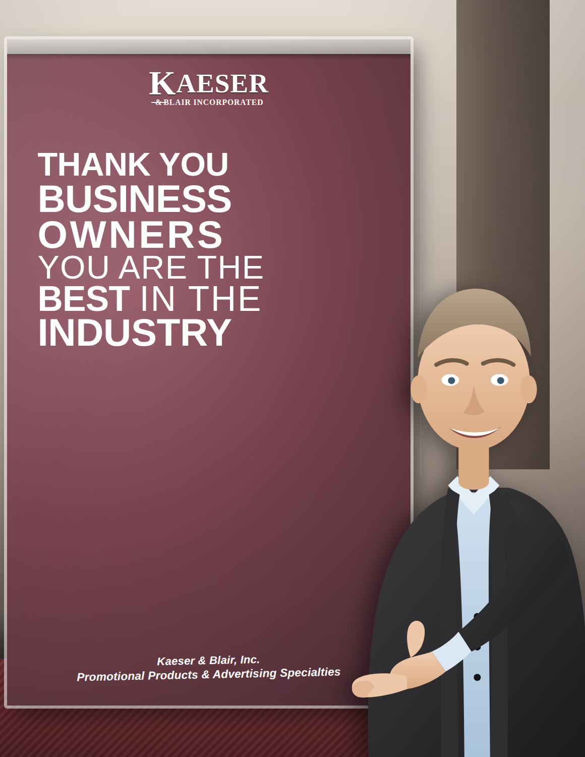KAESER
&BLAIR INCORPORATED
Thank you Business Owners You are the Best in the Industry
Kaeser & Blair, Inc.
Promotional Products & Advertising Specialties
Kaeser & Blair, Inc. — Promotional Products & Advertising Specialties. Thank you business owners, you are the best in the industry.